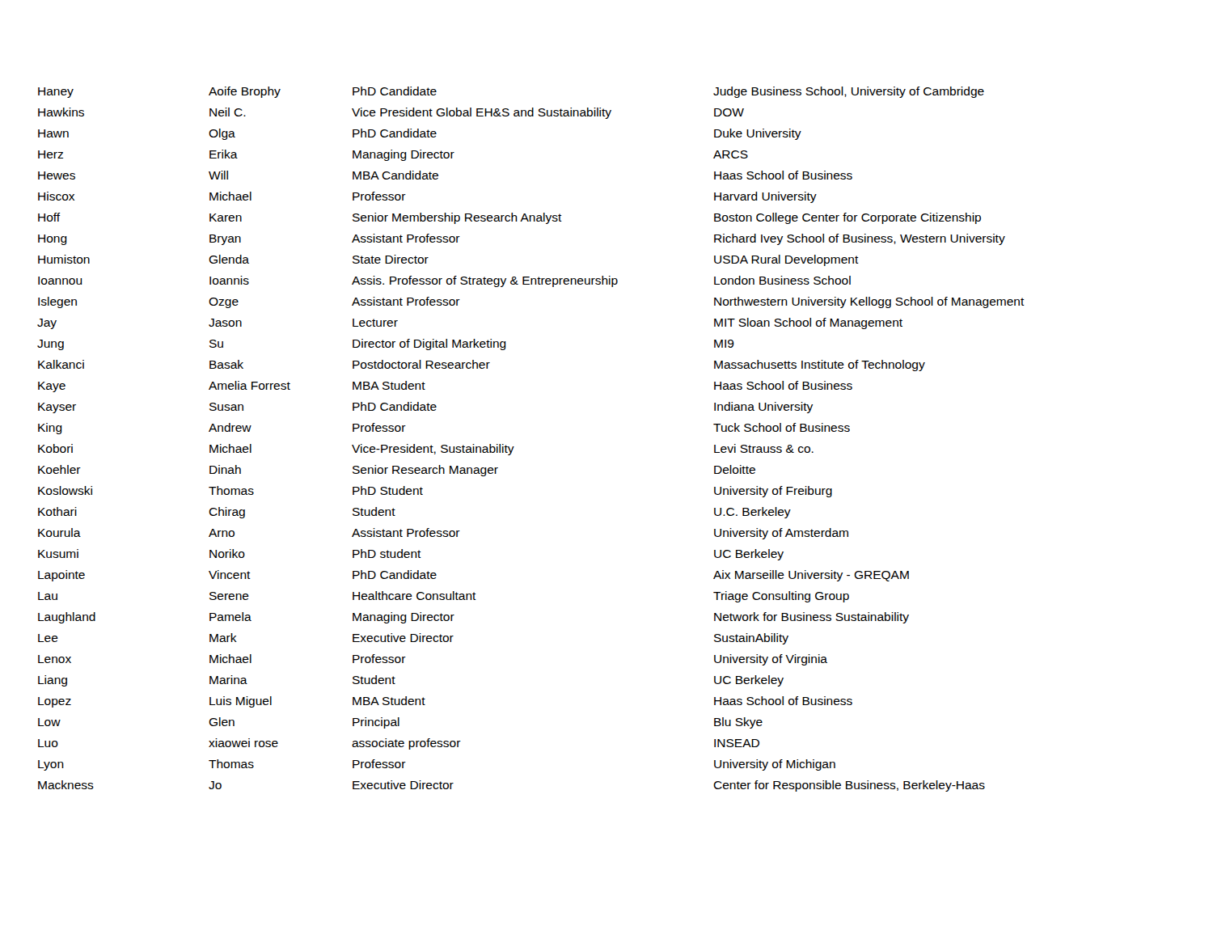| Haney | Aoife Brophy | PhD Candidate | Judge Business School, University of Cambridge |
| Hawkins | Neil C. | Vice President Global EH&S and Sustainability | DOW |
| Hawn | Olga | PhD Candidate | Duke University |
| Herz | Erika | Managing Director | ARCS |
| Hewes | Will | MBA Candidate | Haas School of Business |
| Hiscox | Michael | Professor | Harvard University |
| Hoff | Karen | Senior Membership Research Analyst | Boston College Center for Corporate Citizenship |
| Hong | Bryan | Assistant Professor | Richard Ivey School of Business, Western University |
| Humiston | Glenda | State Director | USDA Rural Development |
| Ioannou | Ioannis | Assis. Professor of Strategy & Entrepreneurship | London Business School |
| Islegen | Ozge | Assistant Professor | Northwestern University Kellogg School of Management |
| Jay | Jason | Lecturer | MIT Sloan School of Management |
| Jung | Su | Director of Digital Marketing | MI9 |
| Kalkanci | Basak | Postdoctoral Researcher | Massachusetts Institute of Technology |
| Kaye | Amelia Forrest | MBA Student | Haas School of Business |
| Kayser | Susan | PhD Candidate | Indiana University |
| King | Andrew | Professor | Tuck School of Business |
| Kobori | Michael | Vice-President, Sustainability | Levi Strauss & co. |
| Koehler | Dinah | Senior Research Manager | Deloitte |
| Koslowski | Thomas | PhD Student | University of Freiburg |
| Kothari | Chirag | Student | U.C. Berkeley |
| Kourula | Arno | Assistant Professor | University of Amsterdam |
| Kusumi | Noriko | PhD student | UC Berkeley |
| Lapointe | Vincent | PhD Candidate | Aix Marseille University - GREQAM |
| Lau | Serene | Healthcare Consultant | Triage Consulting Group |
| Laughland | Pamela | Managing Director | Network for Business Sustainability |
| Lee | Mark | Executive Director | SustainAbility |
| Lenox | Michael | Professor | University of Virginia |
| Liang | Marina | Student | UC Berkeley |
| Lopez | Luis Miguel | MBA Student | Haas School of Business |
| Low | Glen | Principal | Blu Skye |
| Luo | xiaowei rose | associate professor | INSEAD |
| Lyon | Thomas | Professor | University of Michigan |
| Mackness | Jo | Executive Director | Center for Responsible Business, Berkeley-Haas |